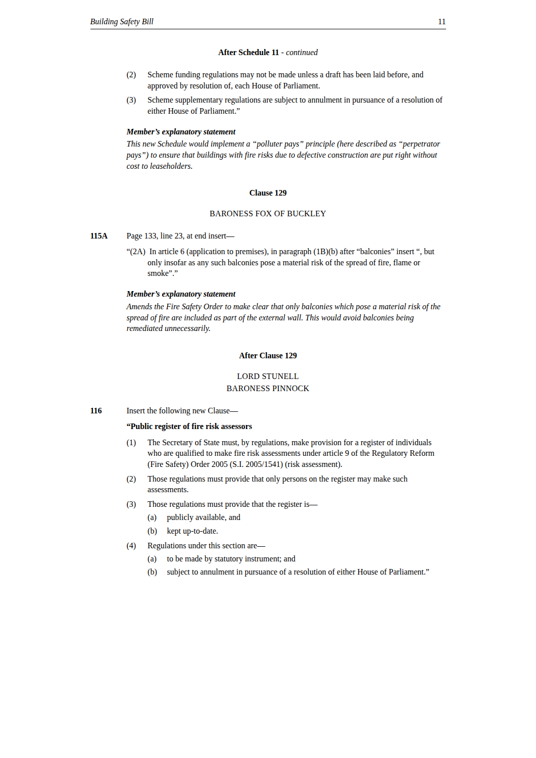Building Safety Bill 11
After Schedule 11 - continued
(2) Scheme funding regulations may not be made unless a draft has been laid before, and approved by resolution of, each House of Parliament.
(3) Scheme supplementary regulations are subject to annulment in pursuance of a resolution of either House of Parliament.”
Member’s explanatory statement
This new Schedule would implement a “polluter pays” principle (here described as “perpetrator pays”) to ensure that buildings with fire risks due to defective construction are put right without cost to leaseholders.
Clause 129
Baroness Fox of Buckley
115A
Page 133, line 23, at end insert—
“(2A) In article 6 (application to premises), in paragraph (1B)(b) after “balconies” insert “, but only insofar as any such balconies pose a material risk of the spread of fire, flame or smoke”.”
Member’s explanatory statement
Amends the Fire Safety Order to make clear that only balconies which pose a material risk of the spread of fire are included as part of the external wall. This would avoid balconies being remediated unnecessarily.
After Clause 129
Lord Stunell
Baroness Pinnock
116
Insert the following new Clause—
“Public register of fire risk assessors
(1) The Secretary of State must, by regulations, make provision for a register of individuals who are qualified to make fire risk assessments under article 9 of the Regulatory Reform (Fire Safety) Order 2005 (S.I. 2005/1541) (risk assessment).
(2) Those regulations must provide that only persons on the register may make such assessments.
(3) Those regulations must provide that the register is—
(a) publicly available, and
(b) kept up-to-date.
(4) Regulations under this section are—
(a) to be made by statutory instrument; and
(b) subject to annulment in pursuance of a resolution of either House of Parliament.”